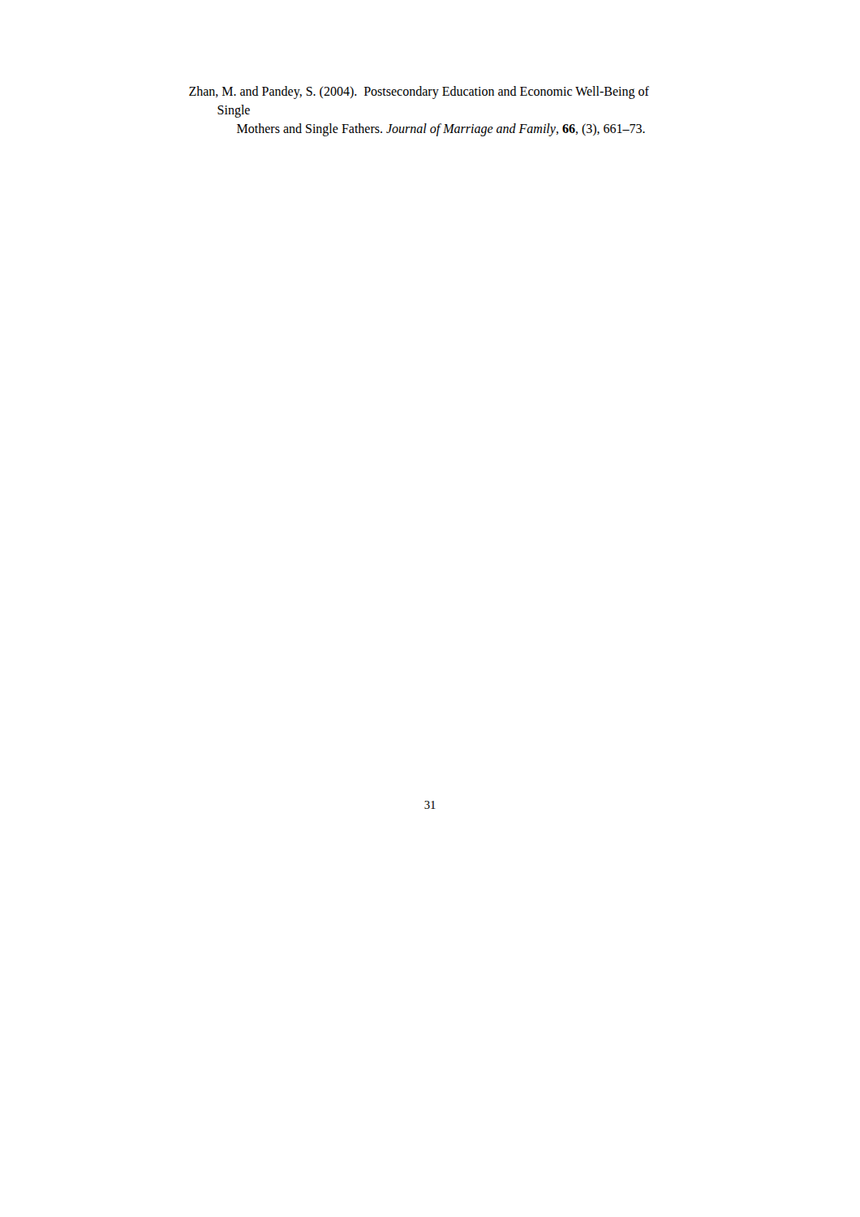Zhan, M. and Pandey, S. (2004). Postsecondary Education and Economic Well-Being of Single Mothers and Single Fathers. Journal of Marriage and Family, 66, (3), 661–73.
31